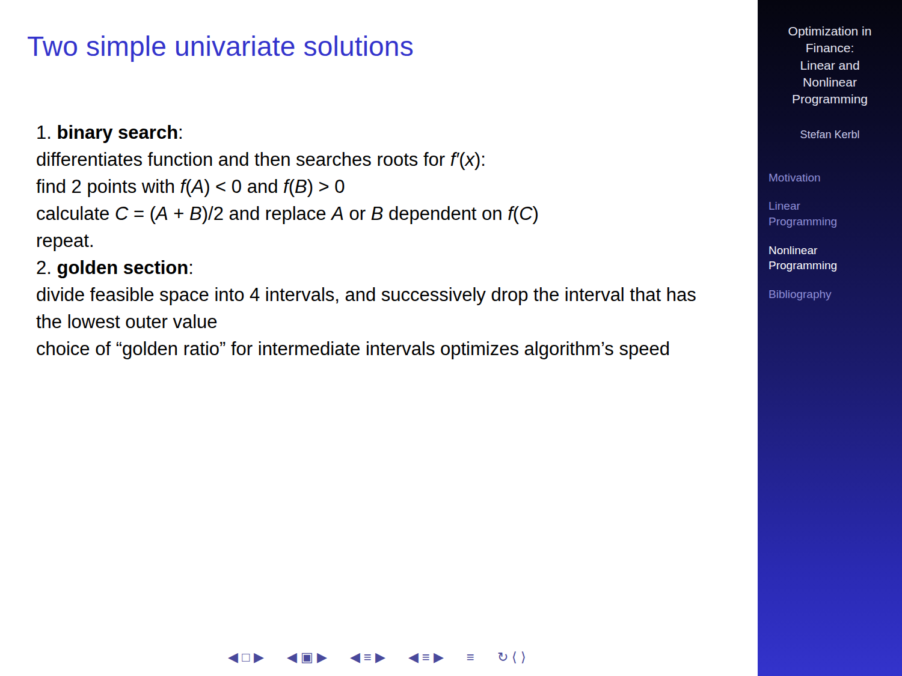Two simple univariate solutions
1. binary search:
differentiates function and then searches roots for f′(x):
find 2 points with f(A) < 0 and f(B) > 0
calculate C = (A + B)/2 and replace A or B dependent on f(C)
repeat.
2. golden section:
divide feasible space into 4 intervals, and successively drop the interval that has the lowest outer value
choice of “golden ratio” for intermediate intervals optimizes algorithm’s speed
◀□▶ ◀▣▶ ◀≡▶ ◀≡▶ ≡ ↻⟨⟩
Optimization in
Finance:
Linear and
Nonlinear
Programming
Stefan Kerbl
Motivation
Linear
Programming
Nonlinear
Programming
Bibliography